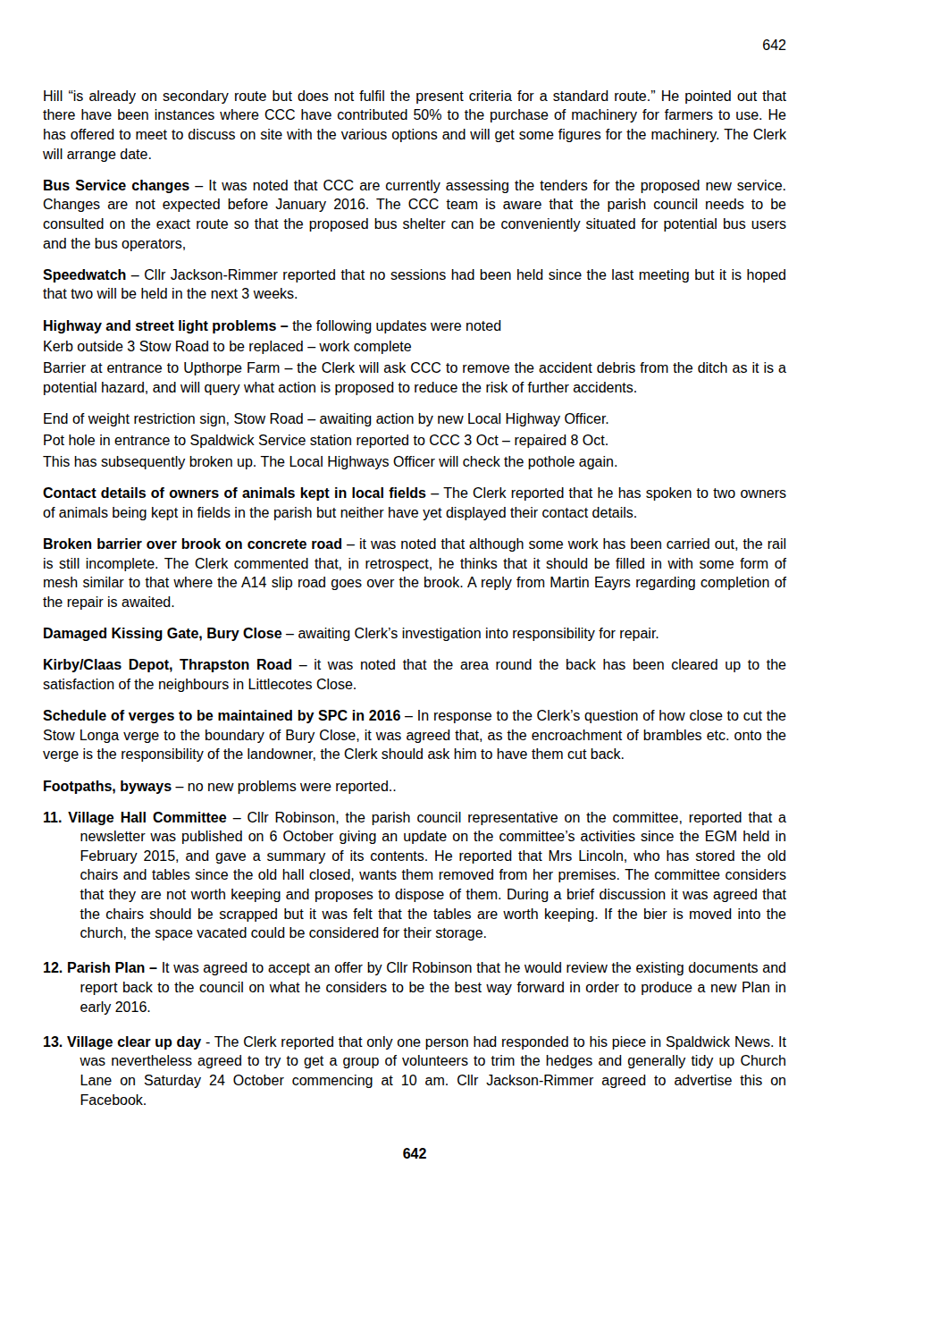642
Hill “is already on secondary route but does not fulfil the present criteria for a standard route.” He pointed out that there have been instances where CCC have contributed 50% to the purchase of machinery for farmers to use. He has offered to meet to discuss on site with the various options and will get some figures for the machinery. The Clerk will arrange date.
Bus Service changes – It was noted that CCC are currently assessing the tenders for the proposed new service. Changes are not expected before January 2016. The CCC team is aware that the parish council needs to be consulted on the exact route so that the proposed bus shelter can be conveniently situated for potential bus users and the bus operators,
Speedwatch – Cllr Jackson-Rimmer reported that no sessions had been held since the last meeting but it is hoped that two will be held in the next 3 weeks.
Highway and street light problems – the following updates were noted
Kerb outside 3 Stow Road to be replaced – work complete
Barrier at entrance to Upthorpe Farm – the Clerk will ask CCC to remove the accident debris from the ditch as it is a potential hazard, and will query what action is proposed to reduce the risk of further accidents.
End of weight restriction sign, Stow Road – awaiting action by new Local Highway Officer.
Pot hole in entrance to Spaldwick Service station reported to CCC 3 Oct – repaired 8 Oct.
This has subsequently broken up. The Local Highways Officer will check the pothole again.
Contact details of owners of animals kept in local fields – The Clerk reported that he has spoken to two owners of animals being kept in fields in the parish but neither have yet displayed their contact details.
Broken barrier over brook on concrete road – it was noted that although some work has been carried out, the rail is still incomplete. The Clerk commented that, in retrospect, he thinks that it should be filled in with some form of mesh similar to that where the A14 slip road goes over the brook. A reply from Martin Eayrs regarding completion of the repair is awaited.
Damaged Kissing Gate, Bury Close – awaiting Clerk’s investigation into responsibility for repair.
Kirby/Claas Depot, Thrapston Road – it was noted that the area round the back has been cleared up to the satisfaction of the neighbours in Littlecotes Close.
Schedule of verges to be maintained by SPC in 2016 – In response to the Clerk’s question of how close to cut the Stow Longa verge to the boundary of Bury Close, it was agreed that, as the encroachment of brambles etc. onto the verge is the responsibility of the landowner, the Clerk should ask him to have them cut back.
Footpaths, byways – no new problems were reported..
11. Village Hall Committee – Cllr Robinson, the parish council representative on the committee, reported that a newsletter was published on 6 October giving an update on the committee’s activities since the EGM held in February 2015, and gave a summary of its contents. He reported that Mrs Lincoln, who has stored the old chairs and tables since the old hall closed, wants them removed from her premises. The committee considers that they are not worth keeping and proposes to dispose of them. During a brief discussion it was agreed that the chairs should be scrapped but it was felt that the tables are worth keeping. If the bier is moved into the church, the space vacated could be considered for their storage.
12. Parish Plan – It was agreed to accept an offer by Cllr Robinson that he would review the existing documents and report back to the council on what he considers to be the best way forward in order to produce a new Plan in early 2016.
13. Village clear up day - The Clerk reported that only one person had responded to his piece in Spaldwick News. It was nevertheless agreed to try to get a group of volunteers to trim the hedges and generally tidy up Church Lane on Saturday 24 October commencing at 10 am. Cllr Jackson-Rimmer agreed to advertise this on Facebook.
642